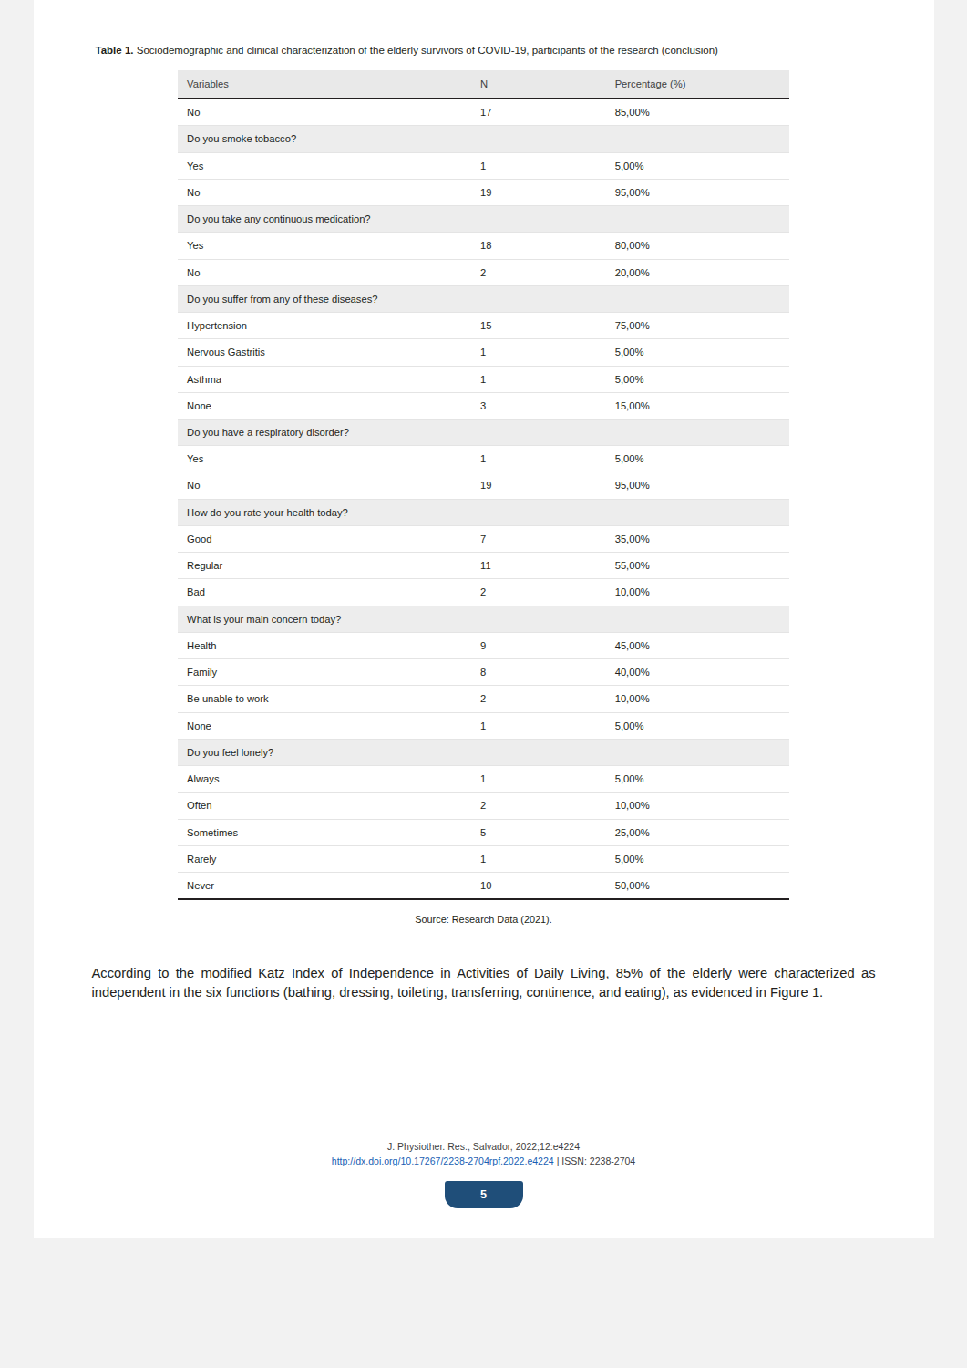Table 1. Sociodemographic and clinical characterization of the elderly survivors of COVID-19, participants of the research (conclusion)
| Variables | N | Percentage (%) |
| --- | --- | --- |
| No | 17 | 85,00% |
| Do you smoke tobacco? |
| Yes | 1 | 5,00% |
| No | 19 | 95,00% |
| Do you take any continuous medication? |
| Yes | 18 | 80,00% |
| No | 2 | 20,00% |
| Do you suffer from any of these diseases? |
| Hypertension | 15 | 75,00% |
| Nervous Gastritis | 1 | 5,00% |
| Asthma | 1 | 5,00% |
| None | 3 | 15,00% |
| Do you have a respiratory disorder? |
| Yes | 1 | 5,00% |
| No | 19 | 95,00% |
| How do you rate your health today? |
| Good | 7 | 35,00% |
| Regular | 11 | 55,00% |
| Bad | 2 | 10,00% |
| What is your main concern today? |
| Health | 9 | 45,00% |
| Family | 8 | 40,00% |
| Be unable to work | 2 | 10,00% |
| None | 1 | 5,00% |
| Do you feel lonely? |
| Always | 1 | 5,00% |
| Often | 2 | 10,00% |
| Sometimes | 5 | 25,00% |
| Rarely | 1 | 5,00% |
| Never | 10 | 50,00% |
Source: Research Data (2021).
According to the modified Katz Index of Independence in Activities of Daily Living, 85% of the elderly were characterized as independent in the six functions (bathing, dressing, toileting, transferring, continence, and eating), as evidenced in Figure 1.
J. Physiother. Res., Salvador, 2022;12:e4224
http://dx.doi.org/10.17267/2238-2704rpf.2022.e4224 | ISSN: 2238-2704
5